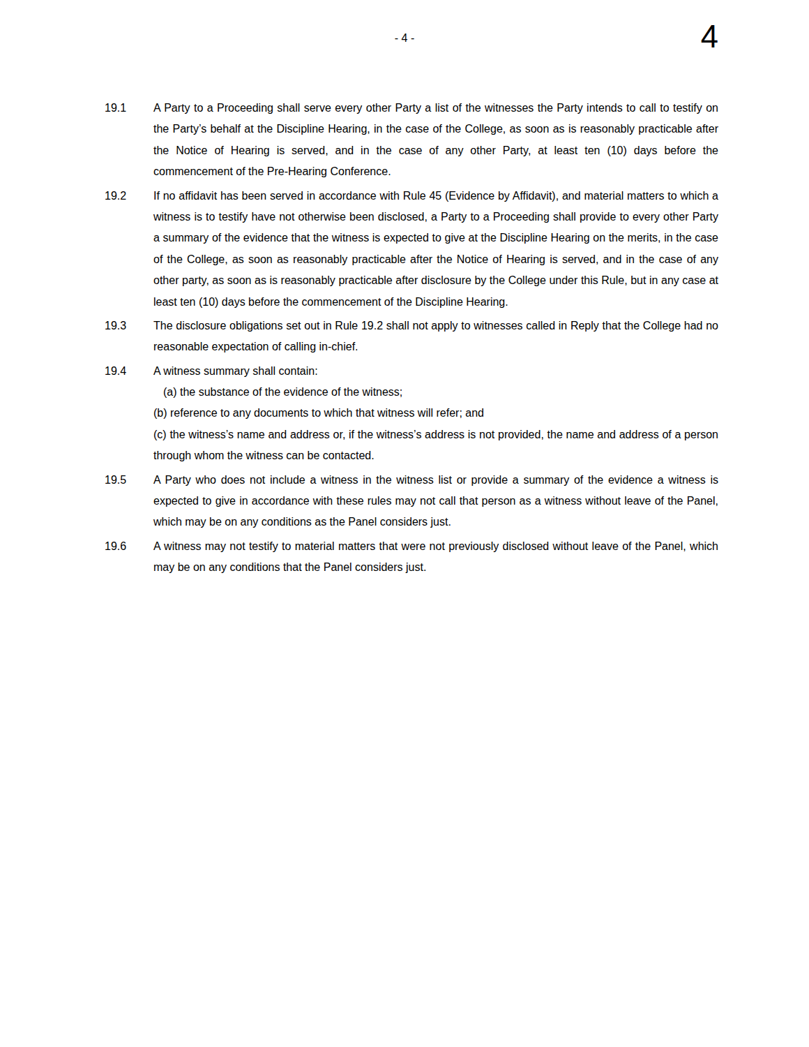- 4 - 4
19.1
A Party to a Proceeding shall serve every other Party a list of the witnesses the Party intends to call to testify on the Party’s behalf at the Discipline Hearing, in the case of the College, as soon as is reasonably practicable after the Notice of Hearing is served, and in the case of any other Party, at least ten (10) days before the commencement of the Pre-Hearing Conference.
19.2
If no affidavit has been served in accordance with Rule 45 (Evidence by Affidavit), and material matters to which a witness is to testify have not otherwise been disclosed, a Party to a Proceeding shall provide to every other Party a summary of the evidence that the witness is expected to give at the Discipline Hearing on the merits, in the case of the College, as soon as reasonably practicable after the Notice of Hearing is served, and in the case of any other party, as soon as is reasonably practicable after disclosure by the College under this Rule, but in any case at least ten (10) days before the commencement of the Discipline Hearing.
19.3
The disclosure obligations set out in Rule 19.2 shall not apply to witnesses called in Reply that the College had no reasonable expectation of calling in-chief.
19.4
A witness summary shall contain:
(a) the substance of the evidence of the witness;
(b) reference to any documents to which that witness will refer; and
(c) the witness’s name and address or, if the witness’s address is not provided, the name and address of a person through whom the witness can be contacted.
19.5
A Party who does not include a witness in the witness list or provide a summary of the evidence a witness is expected to give in accordance with these rules may not call that person as a witness without leave of the Panel, which may be on any conditions as the Panel considers just.
19.6
A witness may not testify to material matters that were not previously disclosed without leave of the Panel, which may be on any conditions that the Panel considers just.